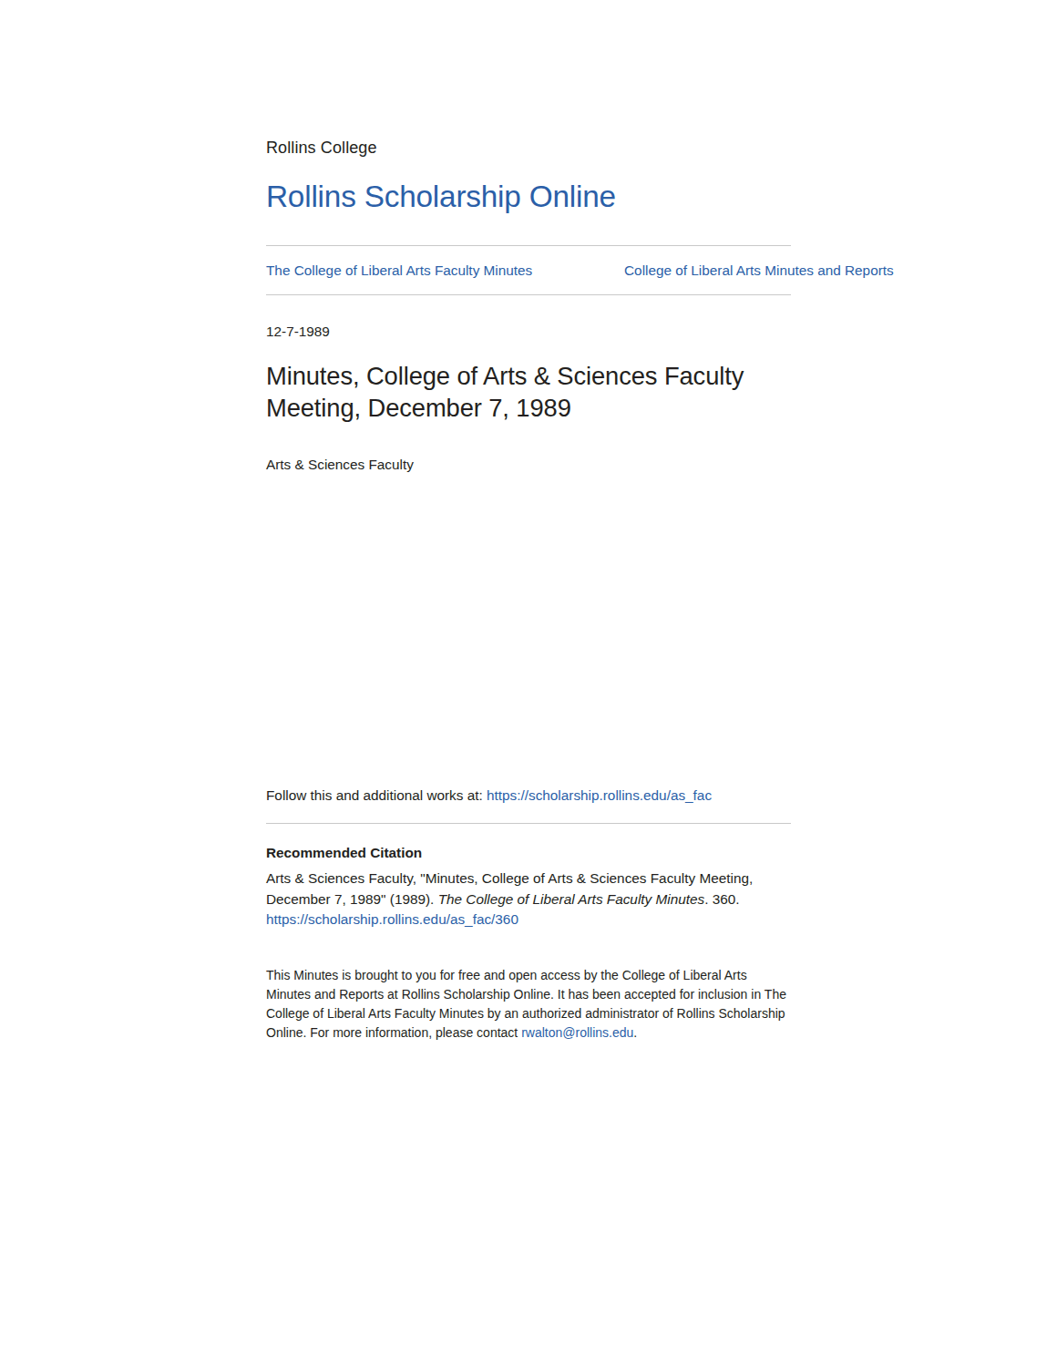Rollins College
Rollins Scholarship Online
The College of Liberal Arts Faculty Minutes College of Liberal Arts Minutes and Reports
12-7-1989
Minutes, College of Arts & Sciences Faculty Meeting, December 7, 1989
Arts & Sciences Faculty
Follow this and additional works at: https://scholarship.rollins.edu/as_fac
Recommended Citation
Arts & Sciences Faculty, "Minutes, College of Arts & Sciences Faculty Meeting, December 7, 1989" (1989). The College of Liberal Arts Faculty Minutes. 360.
https://scholarship.rollins.edu/as_fac/360
This Minutes is brought to you for free and open access by the College of Liberal Arts Minutes and Reports at Rollins Scholarship Online. It has been accepted for inclusion in The College of Liberal Arts Faculty Minutes by an authorized administrator of Rollins Scholarship Online. For more information, please contact rwalton@rollins.edu.